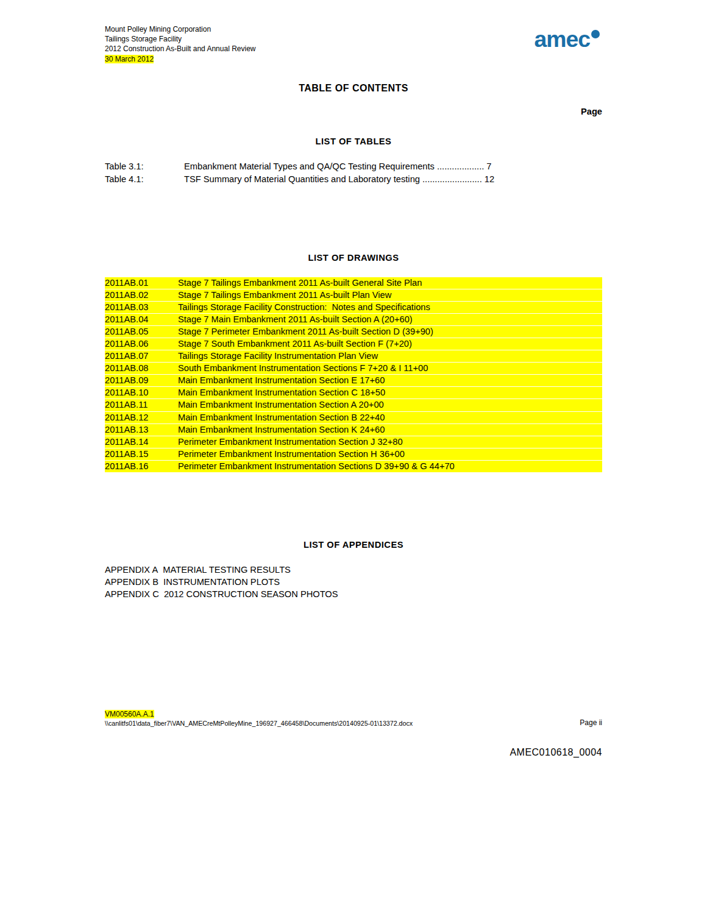Mount Polley Mining Corporation
Tailings Storage Facility
2012 Construction As-Built and Annual Review
30 March 2012
amec
TABLE OF CONTENTS
Page
LIST OF TABLES
Table 3.1: Embankment Material Types and QA/QC Testing Requirements ................... 7
Table 4.1: TSF Summary of Material Quantities and Laboratory testing ........................ 12
LIST OF DRAWINGS
2011AB.01 Stage 7 Tailings Embankment 2011 As-built General Site Plan
2011AB.02 Stage 7 Tailings Embankment 2011 As-built Plan View
2011AB.03 Tailings Storage Facility Construction: Notes and Specifications
2011AB.04 Stage 7 Main Embankment 2011 As-built Section A (20+60)
2011AB.05 Stage 7 Perimeter Embankment 2011 As-built Section D (39+90)
2011AB.06 Stage 7 South Embankment 2011 As-built Section F (7+20)
2011AB.07 Tailings Storage Facility Instrumentation Plan View
2011AB.08 South Embankment Instrumentation Sections F 7+20 & I 11+00
2011AB.09 Main Embankment Instrumentation Section E 17+60
2011AB.10 Main Embankment Instrumentation Section C 18+50
2011AB.11 Main Embankment Instrumentation Section A 20+00
2011AB.12 Main Embankment Instrumentation Section B 22+40
2011AB.13 Main Embankment Instrumentation Section K 24+60
2011AB.14 Perimeter Embankment Instrumentation Section J 32+80
2011AB.15 Perimeter Embankment Instrumentation Section H 36+00
2011AB.16 Perimeter Embankment Instrumentation Sections D 39+90 & G 44+70
LIST OF APPENDICES
APPENDIX A MATERIAL TESTING RESULTS
APPENDIX B INSTRUMENTATION PLOTS
APPENDIX C 2012 CONSTRUCTION SEASON PHOTOS
VM00560A.A.1
\\canlitfs01\data_fiber7\VAN_AMECreMtPolleyMine_196927_466458\Documents\20140925-01\13372.docx
Page ii
AMEC010618_0004